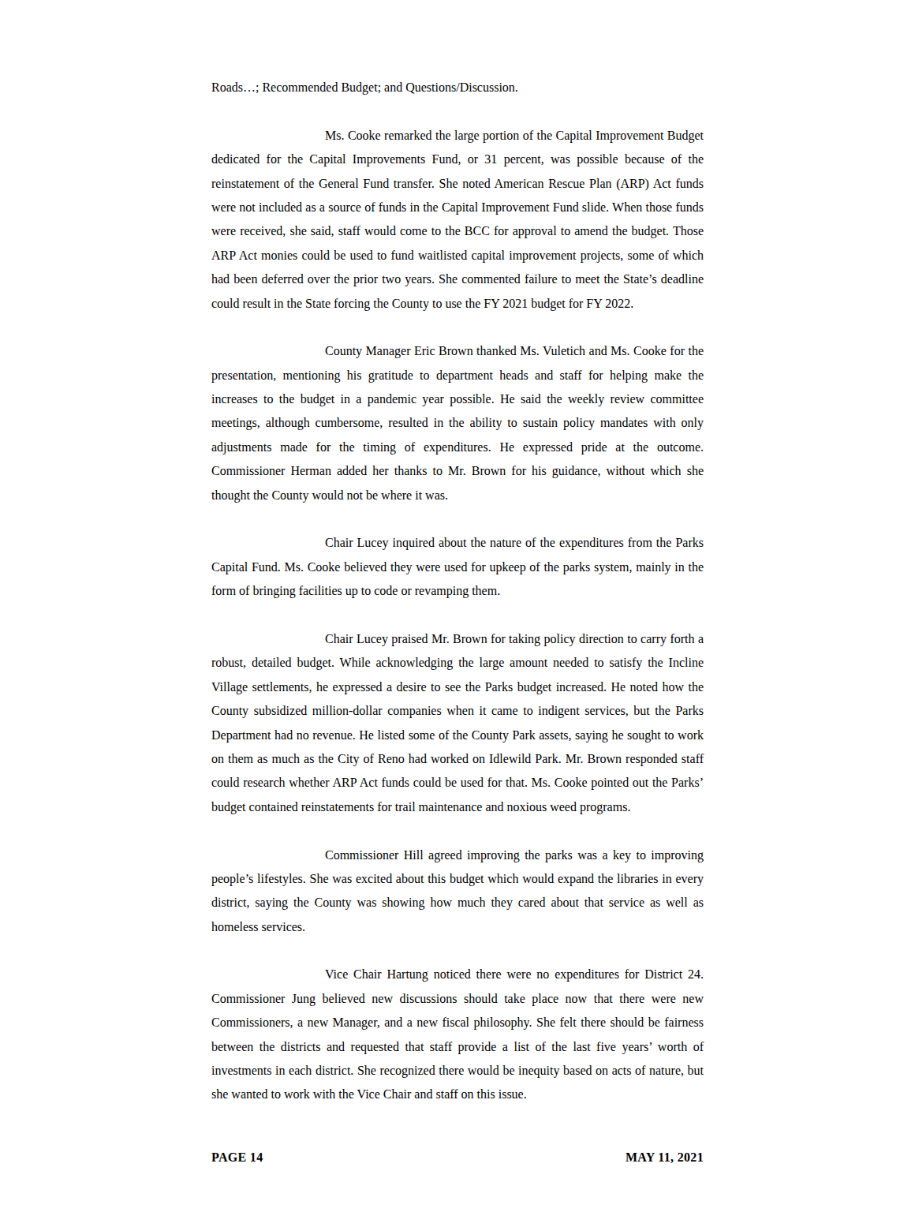Roads…; Recommended Budget; and Questions/Discussion.
Ms. Cooke remarked the large portion of the Capital Improvement Budget dedicated for the Capital Improvements Fund, or 31 percent, was possible because of the reinstatement of the General Fund transfer. She noted American Rescue Plan (ARP) Act funds were not included as a source of funds in the Capital Improvement Fund slide. When those funds were received, she said, staff would come to the BCC for approval to amend the budget. Those ARP Act monies could be used to fund waitlisted capital improvement projects, some of which had been deferred over the prior two years. She commented failure to meet the State’s deadline could result in the State forcing the County to use the FY 2021 budget for FY 2022.
County Manager Eric Brown thanked Ms. Vuletich and Ms. Cooke for the presentation, mentioning his gratitude to department heads and staff for helping make the increases to the budget in a pandemic year possible. He said the weekly review committee meetings, although cumbersome, resulted in the ability to sustain policy mandates with only adjustments made for the timing of expenditures. He expressed pride at the outcome. Commissioner Herman added her thanks to Mr. Brown for his guidance, without which she thought the County would not be where it was.
Chair Lucey inquired about the nature of the expenditures from the Parks Capital Fund. Ms. Cooke believed they were used for upkeep of the parks system, mainly in the form of bringing facilities up to code or revamping them.
Chair Lucey praised Mr. Brown for taking policy direction to carry forth a robust, detailed budget. While acknowledging the large amount needed to satisfy the Incline Village settlements, he expressed a desire to see the Parks budget increased. He noted how the County subsidized million-dollar companies when it came to indigent services, but the Parks Department had no revenue. He listed some of the County Park assets, saying he sought to work on them as much as the City of Reno had worked on Idlewild Park. Mr. Brown responded staff could research whether ARP Act funds could be used for that. Ms. Cooke pointed out the Parks’ budget contained reinstatements for trail maintenance and noxious weed programs.
Commissioner Hill agreed improving the parks was a key to improving people’s lifestyles. She was excited about this budget which would expand the libraries in every district, saying the County was showing how much they cared about that service as well as homeless services.
Vice Chair Hartung noticed there were no expenditures for District 24. Commissioner Jung believed new discussions should take place now that there were new Commissioners, a new Manager, and a new fiscal philosophy. She felt there should be fairness between the districts and requested that staff provide a list of the last five years’ worth of investments in each district. She recognized there would be inequity based on acts of nature, but she wanted to work with the Vice Chair and staff on this issue.
PAGE 14 MAY 11, 2021